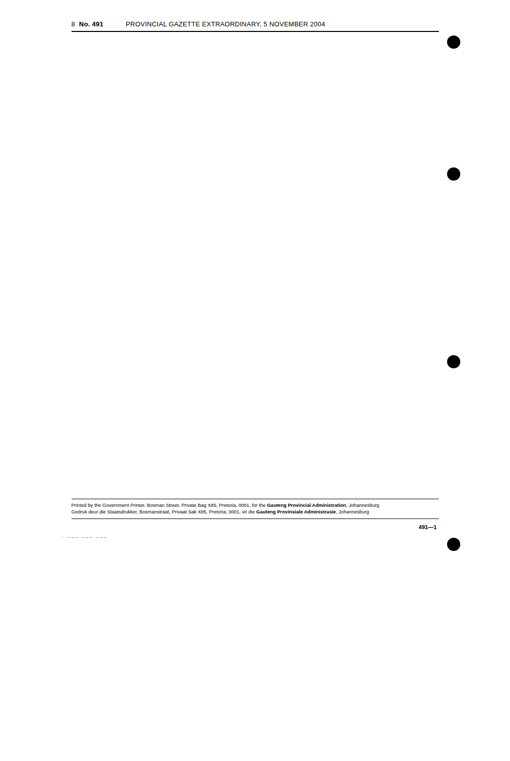8 No. 491
Provincial Gazette Extraordinary, 5 November 2004
. ___ ___ ___
Printed by the Government Printer, Bosman Street, Private Bag X85, Pretoria, 0001, for the Gauteng Provincial Administration, Johannesburg
Gedruk deur die Staatsdrukker, Bosmanstraat, Privaat Sak X85, Pretoria, 0001, vir die Gauteng Provinsiale Administrasie, Johannesburg
491—1